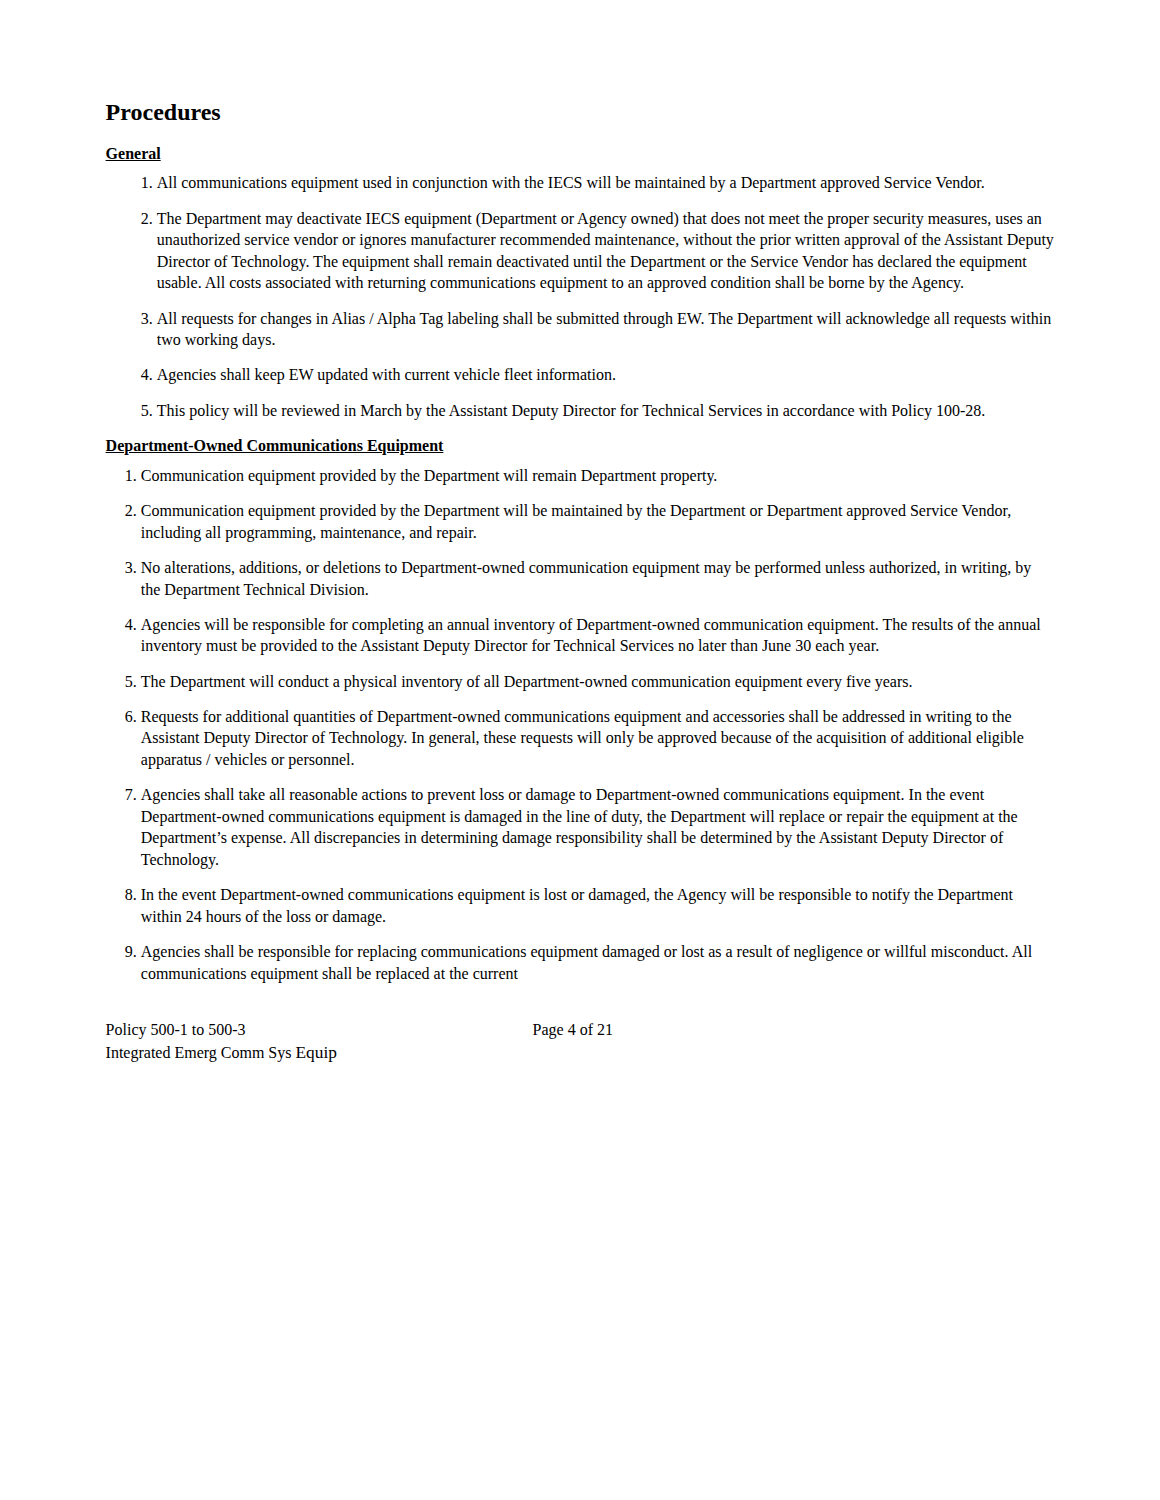Procedures
General
All communications equipment used in conjunction with the IECS will be maintained by a Department approved Service Vendor.
The Department may deactivate IECS equipment (Department or Agency owned) that does not meet the proper security measures, uses an unauthorized service vendor or ignores manufacturer recommended maintenance, without the prior written approval of the Assistant Deputy Director of Technology. The equipment shall remain deactivated until the Department or the Service Vendor has declared the equipment usable. All costs associated with returning communications equipment to an approved condition shall be borne by the Agency.
All requests for changes in Alias / Alpha Tag labeling shall be submitted through EW. The Department will acknowledge all requests within two working days.
Agencies shall keep EW updated with current vehicle fleet information.
This policy will be reviewed in March by the Assistant Deputy Director for Technical Services in accordance with Policy 100-28.
Department-Owned Communications Equipment
Communication equipment provided by the Department will remain Department property.
Communication equipment provided by the Department will be maintained by the Department or Department approved Service Vendor, including all programming, maintenance, and repair.
No alterations, additions, or deletions to Department-owned communication equipment may be performed unless authorized, in writing, by the Department Technical Division.
Agencies will be responsible for completing an annual inventory of Department-owned communication equipment. The results of the annual inventory must be provided to the Assistant Deputy Director for Technical Services no later than June 30 each year.
The Department will conduct a physical inventory of all Department-owned communication equipment every five years.
Requests for additional quantities of Department-owned communications equipment and accessories shall be addressed in writing to the Assistant Deputy Director of Technology. In general, these requests will only be approved because of the acquisition of additional eligible apparatus / vehicles or personnel.
Agencies shall take all reasonable actions to prevent loss or damage to Department-owned communications equipment. In the event Department-owned communications equipment is damaged in the line of duty, the Department will replace or repair the equipment at the Department’s expense. All discrepancies in determining damage responsibility shall be determined by the Assistant Deputy Director of Technology.
In the event Department-owned communications equipment is lost or damaged, the Agency will be responsible to notify the Department within 24 hours of the loss or damage.
Agencies shall be responsible for replacing communications equipment damaged or lost as a result of negligence or willful misconduct. All communications equipment shall be replaced at the current
Policy 500-1 to 500-3
Integrated Emerg Comm Sys Equip
Page 4 of 21